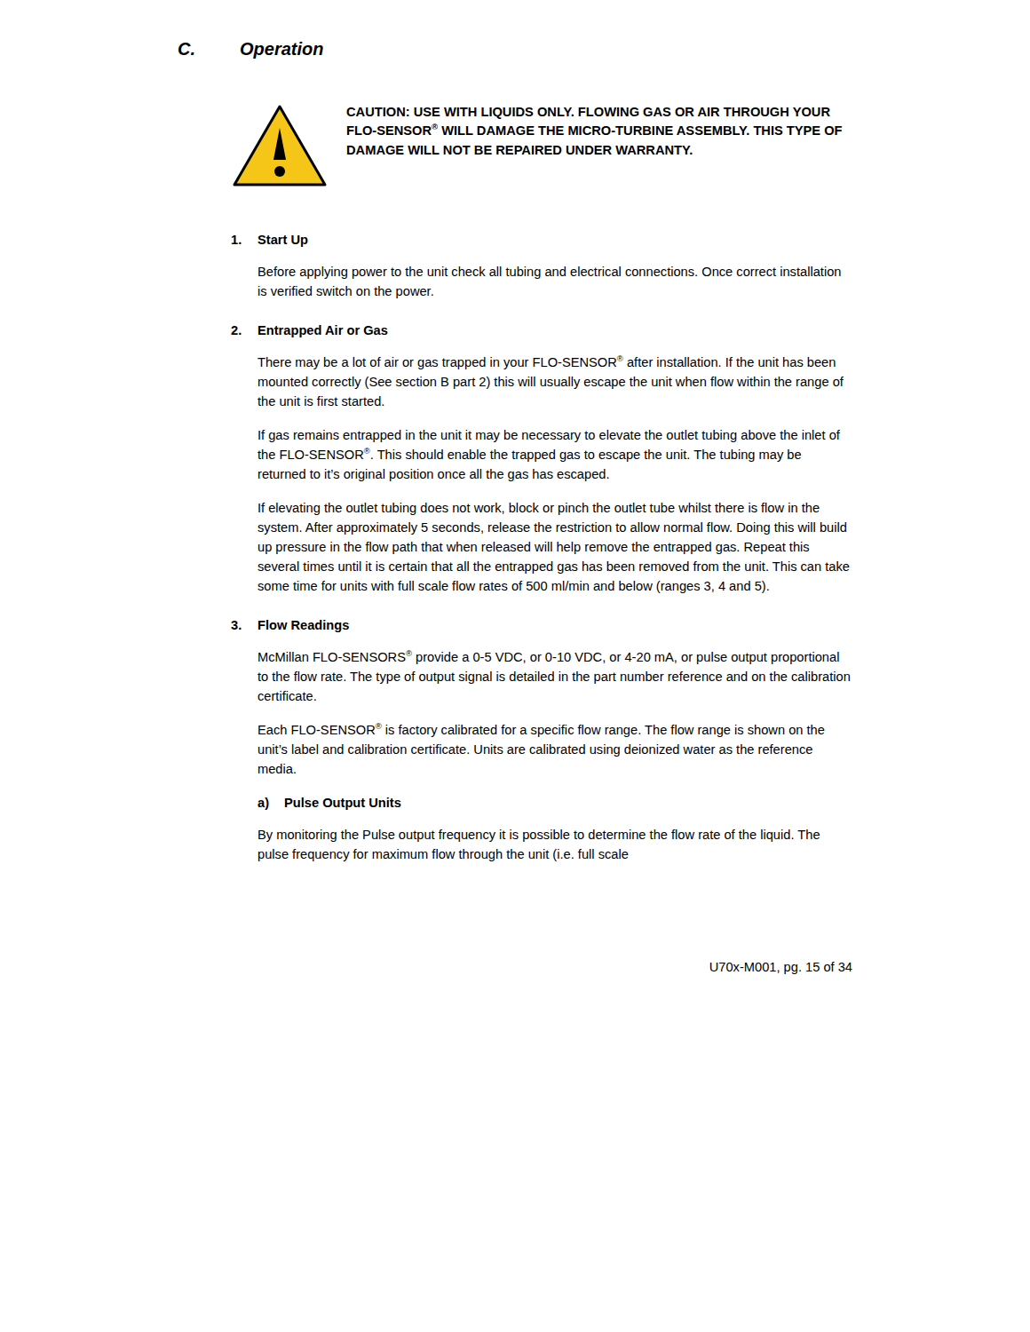C. Operation
CAUTION: USE WITH LIQUIDS ONLY. FLOWING GAS OR AIR THROUGH YOUR FLO-SENSOR® WILL DAMAGE THE MICRO-TURBINE ASSEMBLY. THIS TYPE OF DAMAGE WILL NOT BE REPAIRED UNDER WARRANTY.
Start Up
Before applying power to the unit check all tubing and electrical connections. Once correct installation is verified switch on the power.
Entrapped Air or Gas
There may be a lot of air or gas trapped in your FLO-SENSOR® after installation. If the unit has been mounted correctly (See section B part 2) this will usually escape the unit when flow within the range of the unit is first started.
If gas remains entrapped in the unit it may be necessary to elevate the outlet tubing above the inlet of the FLO-SENSOR®. This should enable the trapped gas to escape the unit. The tubing may be returned to it’s original position once all the gas has escaped.
If elevating the outlet tubing does not work, block or pinch the outlet tube whilst there is flow in the system. After approximately 5 seconds, release the restriction to allow normal flow. Doing this will build up pressure in the flow path that when released will help remove the entrapped gas. Repeat this several times until it is certain that all the entrapped gas has been removed from the unit. This can take some time for units with full scale flow rates of 500 ml/min and below (ranges 3, 4 and 5).
Flow Readings
McMillan FLO-SENSORS® provide a 0-5 VDC, or 0-10 VDC, or 4-20 mA, or pulse output proportional to the flow rate. The type of output signal is detailed in the part number reference and on the calibration certificate.
Each FLO-SENSOR® is factory calibrated for a specific flow range. The flow range is shown on the unit’s label and calibration certificate. Units are calibrated using deionized water as the reference media.
Pulse Output Units
By monitoring the Pulse output frequency it is possible to determine the flow rate of the liquid. The pulse frequency for maximum flow through the unit (i.e. full scale
U70x-M001, pg. 15 of 34